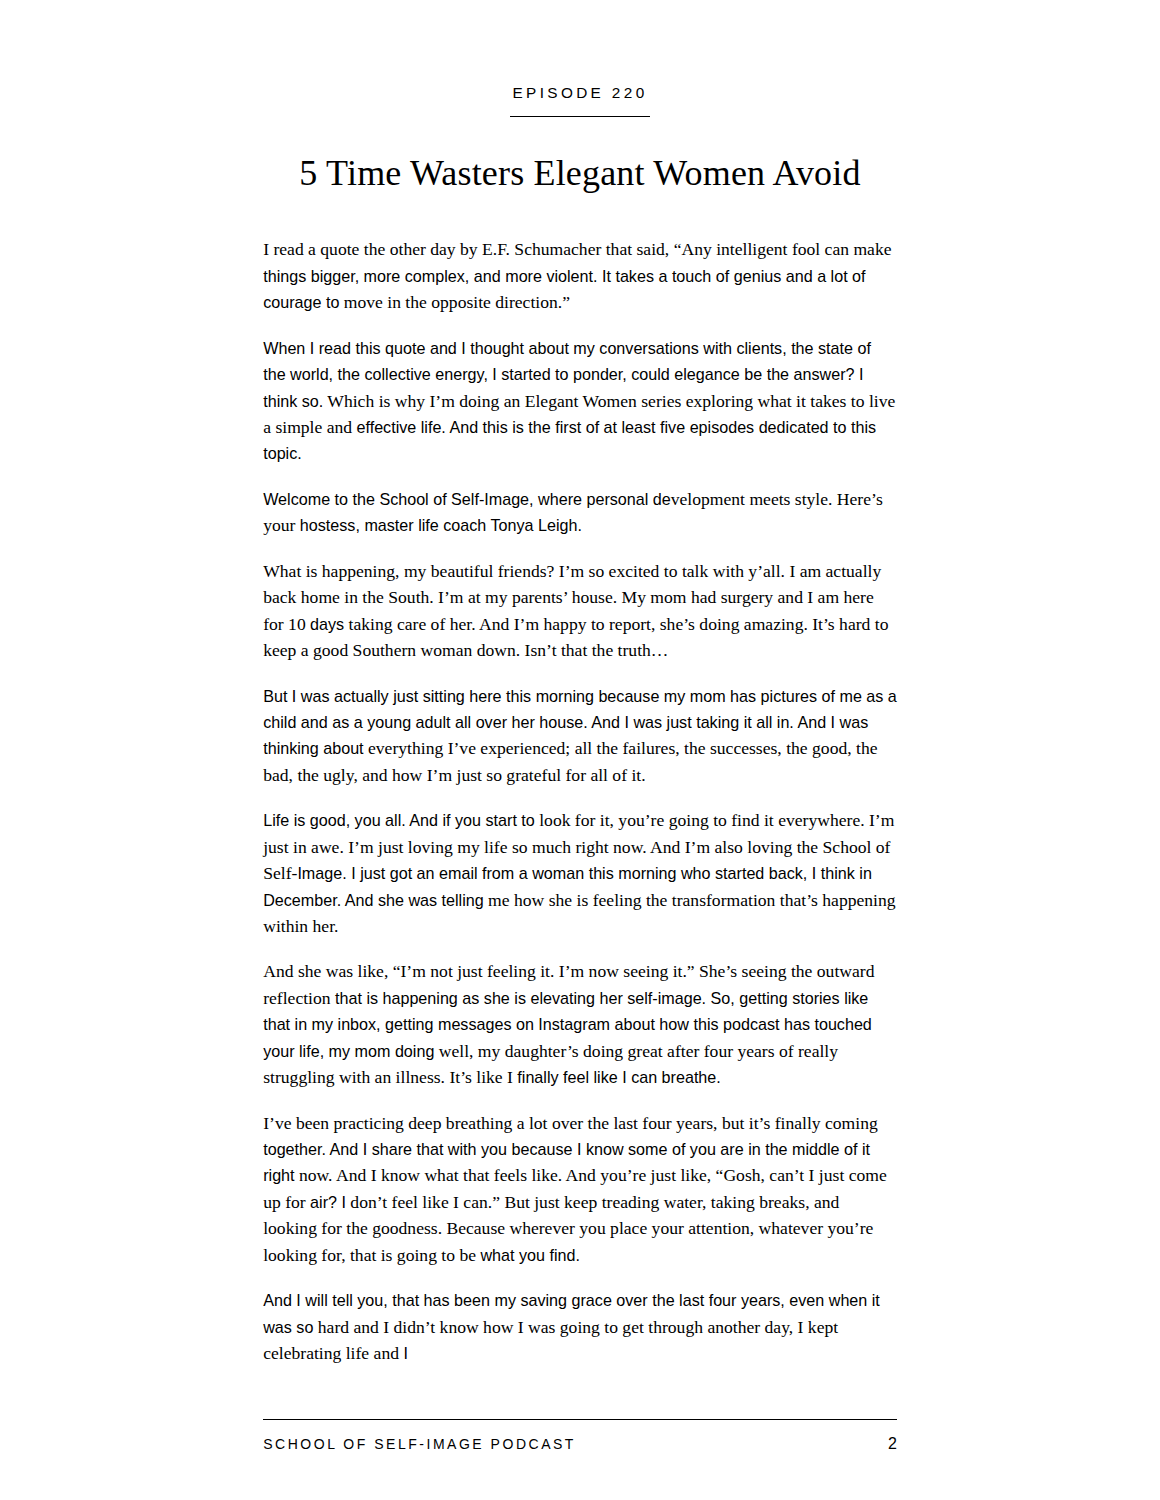EPISODE 220
5 Time Wasters Elegant Women Avoid
I read a quote the other day by E.F. Schumacher that said, “Any intelligent fool can make things bigger, more complex, and more violent. It takes a touch of genius and a lot of courage to move in the opposite direction.”
When I read this quote and I thought about my conversations with clients, the state of the world, the collective energy, I started to ponder, could elegance be the answer? I think so. Which is why I’m doing an Elegant Women series exploring what it takes to live a simple and effective life. And this is the first of at least five episodes dedicated to this topic.
Welcome to the School of Self-Image, where personal development meets style. Here’s your hostess, master life coach Tonya Leigh.
What is happening, my beautiful friends? I’m so excited to talk with y’all. I am actually back home in the South. I’m at my parents’ house. My mom had surgery and I am here for 10 days taking care of her. And I’m happy to report, she’s doing amazing. It’s hard to keep a good Southern woman down. Isn’t that the truth…
But I was actually just sitting here this morning because my mom has pictures of me as a child and as a young adult all over her house. And I was just taking it all in. And I was thinking about everything I’ve experienced; all the failures, the successes, the good, the bad, the ugly, and how I’m just so grateful for all of it.
Life is good, you all. And if you start to look for it, you’re going to find it everywhere. I’m just in awe. I’m just loving my life so much right now. And I’m also loving the School of Self-Image. I just got an email from a woman this morning who started back, I think in December. And she was telling me how she is feeling the transformation that’s happening within her.
And she was like, “I’m not just feeling it. I’m now seeing it.” She’s seeing the outward reflection that is happening as she is elevating her self-image. So, getting stories like that in my inbox, getting messages on Instagram about how this podcast has touched your life, my mom doing well, my daughter’s doing great after four years of really struggling with an illness. It’s like I finally feel like I can breathe.
I’ve been practicing deep breathing a lot over the last four years, but it’s finally coming together. And I share that with you because I know some of you are in the middle of it right now. And I know what that feels like. And you’re just like, “Gosh, can’t I just come up for air? I don’t feel like I can.” But just keep treading water, taking breaks, and looking for the goodness. Because wherever you place your attention, whatever you’re looking for, that is going to be what you find.
And I will tell you, that has been my saving grace over the last four years, even when it was so hard and I didn’t know how I was going to get through another day, I kept celebrating life and I
SCHOOL OF SELF-IMAGE PODCAST 2